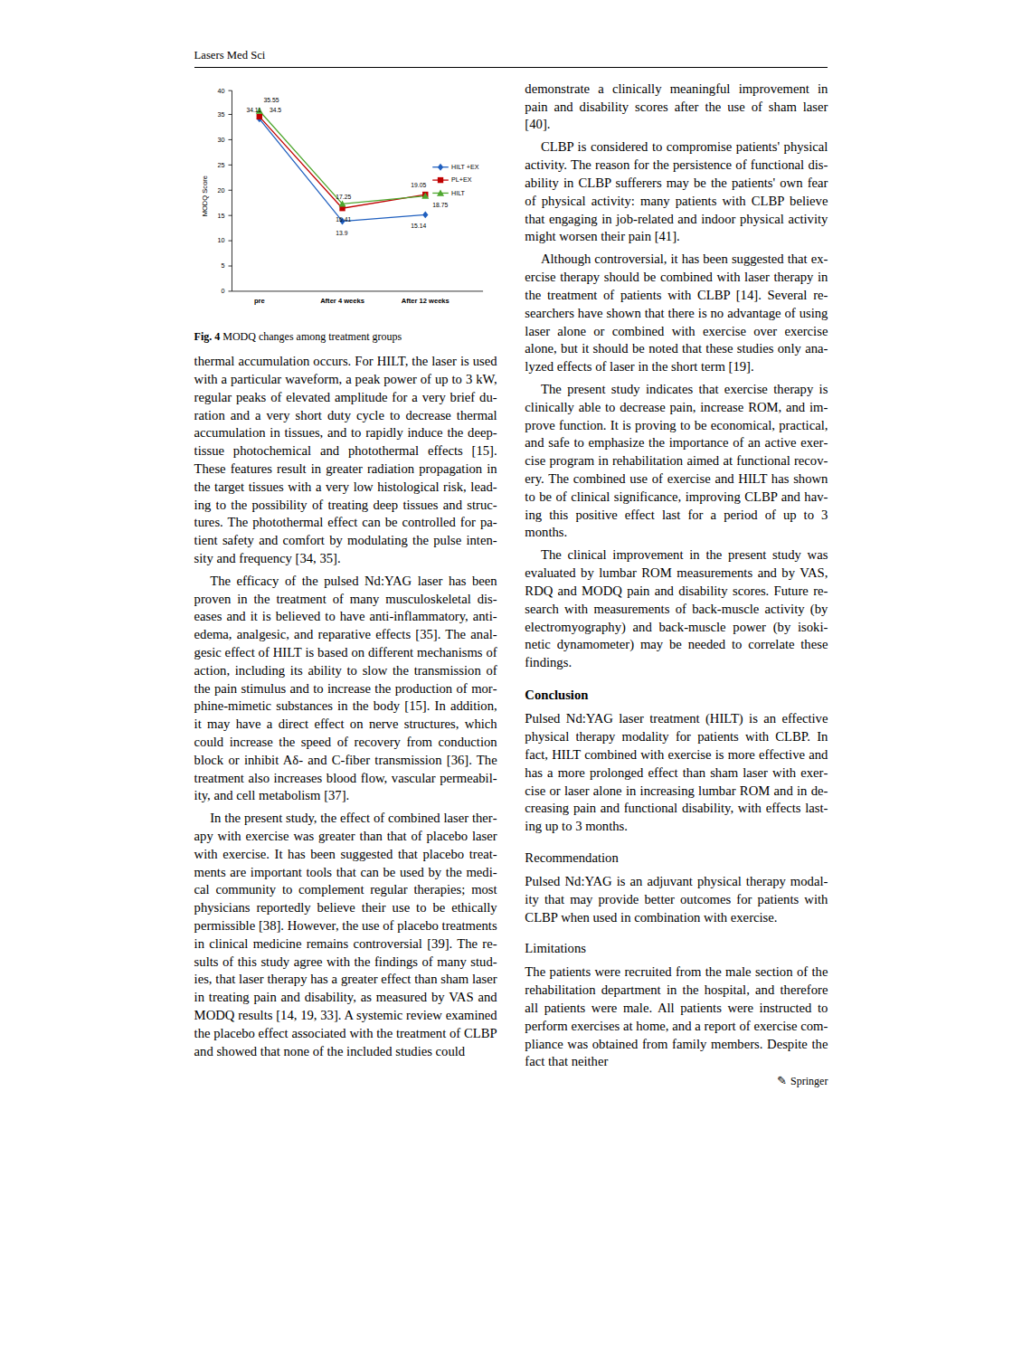Lasers Med Sci
0 5 10 15 20 25 30 35 40 MODQ Score pre After 4 weeks After 12 weeks 34.11 35.55 34.5 13.9 16.41 17.25 15.14 18.75 19.05 HILT +EX PL+EX HILT
Fig. 4 MODQ changes among treatment groups
thermal accumulation occurs. For HILT, the laser is used with a particular waveform, a peak power of up to 3 kW, regular peaks of elevated amplitude for a very brief duration and a very short duty cycle to decrease thermal accumulation in tissues, and to rapidly induce the deep-tissue photochemical and photothermal effects [15]. These features result in greater radiation propagation in the target tissues with a very low histological risk, leading to the possibility of treating deep tissues and structures. The photothermal effect can be controlled for patient safety and comfort by modulating the pulse intensity and frequency [34, 35].
The efficacy of the pulsed Nd:YAG laser has been proven in the treatment of many musculoskeletal diseases and it is believed to have anti-inflammatory, anti-edema, analgesic, and reparative effects [35]. The analgesic effect of HILT is based on different mechanisms of action, including its ability to slow the transmission of the pain stimulus and to increase the production of morphine-mimetic substances in the body [15]. In addition, it may have a direct effect on nerve structures, which could increase the speed of recovery from conduction block or inhibit Aδ- and C-fiber transmission [36]. The treatment also increases blood flow, vascular permeability, and cell metabolism [37].
In the present study, the effect of combined laser therapy with exercise was greater than that of placebo laser with exercise. It has been suggested that placebo treatments are important tools that can be used by the medical community to complement regular therapies; most physicians reportedly believe their use to be ethically permissible [38]. However, the use of placebo treatments in clinical medicine remains controversial [39]. The results of this study agree with the findings of many studies, that laser therapy has a greater effect than sham laser in treating pain and disability, as measured by VAS and MODQ results [14, 19, 33]. A systemic review examined the placebo effect associated with the treatment of CLBP and showed that none of the included studies could
demonstrate a clinically meaningful improvement in pain and disability scores after the use of sham laser [40].
CLBP is considered to compromise patients' physical activity. The reason for the persistence of functional disability in CLBP sufferers may be the patients' own fear of physical activity: many patients with CLBP believe that engaging in job-related and indoor physical activity might worsen their pain [41].
Although controversial, it has been suggested that exercise therapy should be combined with laser therapy in the treatment of patients with CLBP [14]. Several researchers have shown that there is no advantage of using laser alone or combined with exercise over exercise alone, but it should be noted that these studies only analyzed effects of laser in the short term [19].
The present study indicates that exercise therapy is clinically able to decrease pain, increase ROM, and improve function. It is proving to be economical, practical, and safe to emphasize the importance of an active exercise program in rehabilitation aimed at functional recovery. The combined use of exercise and HILT has shown to be of clinical significance, improving CLBP and having this positive effect last for a period of up to 3 months.
The clinical improvement in the present study was evaluated by lumbar ROM measurements and by VAS, RDQ and MODQ pain and disability scores. Future research with measurements of back-muscle activity (by electromyography) and back-muscle power (by isokinetic dynamometer) may be needed to correlate these findings.
Conclusion
Pulsed Nd:YAG laser treatment (HILT) is an effective physical therapy modality for patients with CLBP. In fact, HILT combined with exercise is more effective and has a more prolonged effect than sham laser with exercise or laser alone in increasing lumbar ROM and in decreasing pain and functional disability, with effects lasting up to 3 months.
Recommendation
Pulsed Nd:YAG is an adjuvant physical therapy modality that may provide better outcomes for patients with CLBP when used in combination with exercise.
Limitations
The patients were recruited from the male section of the rehabilitation department in the hospital, and therefore all patients were male. All patients were instructed to perform exercises at home, and a report of exercise compliance was obtained from family members. Despite the fact that neither
✎ Springer